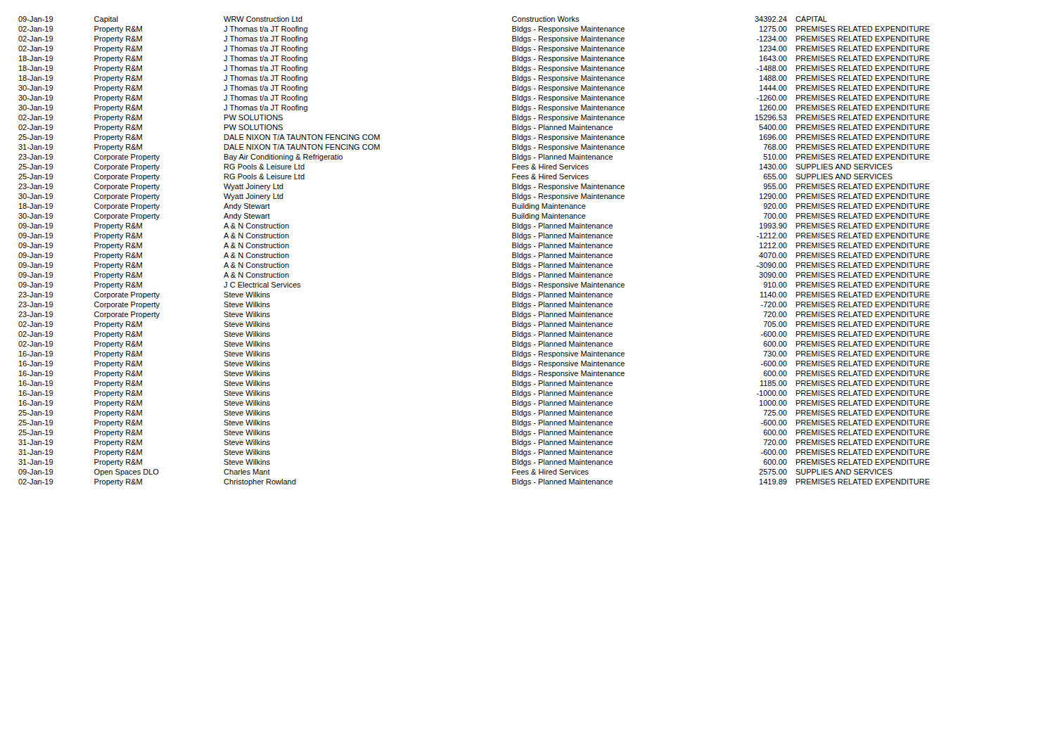| 09-Jan-19 | Capital | WRW Construction Ltd | Construction Works | 34392.24 | CAPITAL |
| 02-Jan-19 | Property R&M | J Thomas t/a JT Roofing | Bldgs - Responsive Maintenance | 1275.00 | PREMISES RELATED EXPENDITURE |
| 02-Jan-19 | Property R&M | J Thomas t/a JT Roofing | Bldgs - Responsive Maintenance | -1234.00 | PREMISES RELATED EXPENDITURE |
| 02-Jan-19 | Property R&M | J Thomas t/a JT Roofing | Bldgs - Responsive Maintenance | 1234.00 | PREMISES RELATED EXPENDITURE |
| 18-Jan-19 | Property R&M | J Thomas t/a JT Roofing | Bldgs - Responsive Maintenance | 1643.00 | PREMISES RELATED EXPENDITURE |
| 18-Jan-19 | Property R&M | J Thomas t/a JT Roofing | Bldgs - Responsive Maintenance | -1488.00 | PREMISES RELATED EXPENDITURE |
| 18-Jan-19 | Property R&M | J Thomas t/a JT Roofing | Bldgs - Responsive Maintenance | 1488.00 | PREMISES RELATED EXPENDITURE |
| 30-Jan-19 | Property R&M | J Thomas t/a JT Roofing | Bldgs - Responsive Maintenance | 1444.00 | PREMISES RELATED EXPENDITURE |
| 30-Jan-19 | Property R&M | J Thomas t/a JT Roofing | Bldgs - Responsive Maintenance | -1260.00 | PREMISES RELATED EXPENDITURE |
| 30-Jan-19 | Property R&M | J Thomas t/a JT Roofing | Bldgs - Responsive Maintenance | 1260.00 | PREMISES RELATED EXPENDITURE |
| 02-Jan-19 | Property R&M | PW SOLUTIONS | Bldgs - Responsive Maintenance | 15296.53 | PREMISES RELATED EXPENDITURE |
| 02-Jan-19 | Property R&M | PW SOLUTIONS | Bldgs - Planned Maintenance | 5400.00 | PREMISES RELATED EXPENDITURE |
| 25-Jan-19 | Property R&M | DALE NIXON T/A TAUNTON FENCING COM | Bldgs - Responsive Maintenance | 1696.00 | PREMISES RELATED EXPENDITURE |
| 31-Jan-19 | Property R&M | DALE NIXON T/A TAUNTON FENCING COM | Bldgs - Responsive Maintenance | 768.00 | PREMISES RELATED EXPENDITURE |
| 23-Jan-19 | Corporate Property | Bay Air Conditioning & Refrigeratio | Bldgs - Planned Maintenance | 510.00 | PREMISES RELATED EXPENDITURE |
| 25-Jan-19 | Corporate Property | RG Pools & Leisure Ltd | Fees & Hired Services | 1430.00 | SUPPLIES AND SERVICES |
| 25-Jan-19 | Corporate Property | RG Pools & Leisure Ltd | Fees & Hired Services | 655.00 | SUPPLIES AND SERVICES |
| 23-Jan-19 | Corporate Property | Wyatt Joinery Ltd | Bldgs - Responsive Maintenance | 955.00 | PREMISES RELATED EXPENDITURE |
| 30-Jan-19 | Corporate Property | Wyatt Joinery Ltd | Bldgs - Responsive Maintenance | 1290.00 | PREMISES RELATED EXPENDITURE |
| 18-Jan-19 | Corporate Property | Andy Stewart | Building Maintenance | 920.00 | PREMISES RELATED EXPENDITURE |
| 30-Jan-19 | Corporate Property | Andy Stewart | Building Maintenance | 700.00 | PREMISES RELATED EXPENDITURE |
| 09-Jan-19 | Property R&M | A & N Construction | Bldgs - Planned Maintenance | 1993.90 | PREMISES RELATED EXPENDITURE |
| 09-Jan-19 | Property R&M | A & N Construction | Bldgs - Planned Maintenance | -1212.00 | PREMISES RELATED EXPENDITURE |
| 09-Jan-19 | Property R&M | A & N Construction | Bldgs - Planned Maintenance | 1212.00 | PREMISES RELATED EXPENDITURE |
| 09-Jan-19 | Property R&M | A & N Construction | Bldgs - Planned Maintenance | 4070.00 | PREMISES RELATED EXPENDITURE |
| 09-Jan-19 | Property R&M | A & N Construction | Bldgs - Planned Maintenance | -3090.00 | PREMISES RELATED EXPENDITURE |
| 09-Jan-19 | Property R&M | A & N Construction | Bldgs - Planned Maintenance | 3090.00 | PREMISES RELATED EXPENDITURE |
| 09-Jan-19 | Property R&M | J C Electrical Services | Bldgs - Responsive Maintenance | 910.00 | PREMISES RELATED EXPENDITURE |
| 23-Jan-19 | Corporate Property | Steve Wilkins | Bldgs - Planned Maintenance | 1140.00 | PREMISES RELATED EXPENDITURE |
| 23-Jan-19 | Corporate Property | Steve Wilkins | Bldgs - Planned Maintenance | -720.00 | PREMISES RELATED EXPENDITURE |
| 23-Jan-19 | Corporate Property | Steve Wilkins | Bldgs - Planned Maintenance | 720.00 | PREMISES RELATED EXPENDITURE |
| 02-Jan-19 | Property R&M | Steve Wilkins | Bldgs - Planned Maintenance | 705.00 | PREMISES RELATED EXPENDITURE |
| 02-Jan-19 | Property R&M | Steve Wilkins | Bldgs - Planned Maintenance | -600.00 | PREMISES RELATED EXPENDITURE |
| 02-Jan-19 | Property R&M | Steve Wilkins | Bldgs - Planned Maintenance | 600.00 | PREMISES RELATED EXPENDITURE |
| 16-Jan-19 | Property R&M | Steve Wilkins | Bldgs - Responsive Maintenance | 730.00 | PREMISES RELATED EXPENDITURE |
| 16-Jan-19 | Property R&M | Steve Wilkins | Bldgs - Responsive Maintenance | -600.00 | PREMISES RELATED EXPENDITURE |
| 16-Jan-19 | Property R&M | Steve Wilkins | Bldgs - Responsive Maintenance | 600.00 | PREMISES RELATED EXPENDITURE |
| 16-Jan-19 | Property R&M | Steve Wilkins | Bldgs - Planned Maintenance | 1185.00 | PREMISES RELATED EXPENDITURE |
| 16-Jan-19 | Property R&M | Steve Wilkins | Bldgs - Planned Maintenance | -1000.00 | PREMISES RELATED EXPENDITURE |
| 16-Jan-19 | Property R&M | Steve Wilkins | Bldgs - Planned Maintenance | 1000.00 | PREMISES RELATED EXPENDITURE |
| 25-Jan-19 | Property R&M | Steve Wilkins | Bldgs - Planned Maintenance | 725.00 | PREMISES RELATED EXPENDITURE |
| 25-Jan-19 | Property R&M | Steve Wilkins | Bldgs - Planned Maintenance | -600.00 | PREMISES RELATED EXPENDITURE |
| 25-Jan-19 | Property R&M | Steve Wilkins | Bldgs - Planned Maintenance | 600.00 | PREMISES RELATED EXPENDITURE |
| 31-Jan-19 | Property R&M | Steve Wilkins | Bldgs - Planned Maintenance | 720.00 | PREMISES RELATED EXPENDITURE |
| 31-Jan-19 | Property R&M | Steve Wilkins | Bldgs - Planned Maintenance | -600.00 | PREMISES RELATED EXPENDITURE |
| 31-Jan-19 | Property R&M | Steve Wilkins | Bldgs - Planned Maintenance | 600.00 | PREMISES RELATED EXPENDITURE |
| 09-Jan-19 | Open Spaces DLO | Charles Mant | Fees & Hired Services | 2575.00 | SUPPLIES AND SERVICES |
| 02-Jan-19 | Property R&M | Christopher Rowland | Bldgs - Planned Maintenance | 1419.89 | PREMISES RELATED EXPENDITURE |